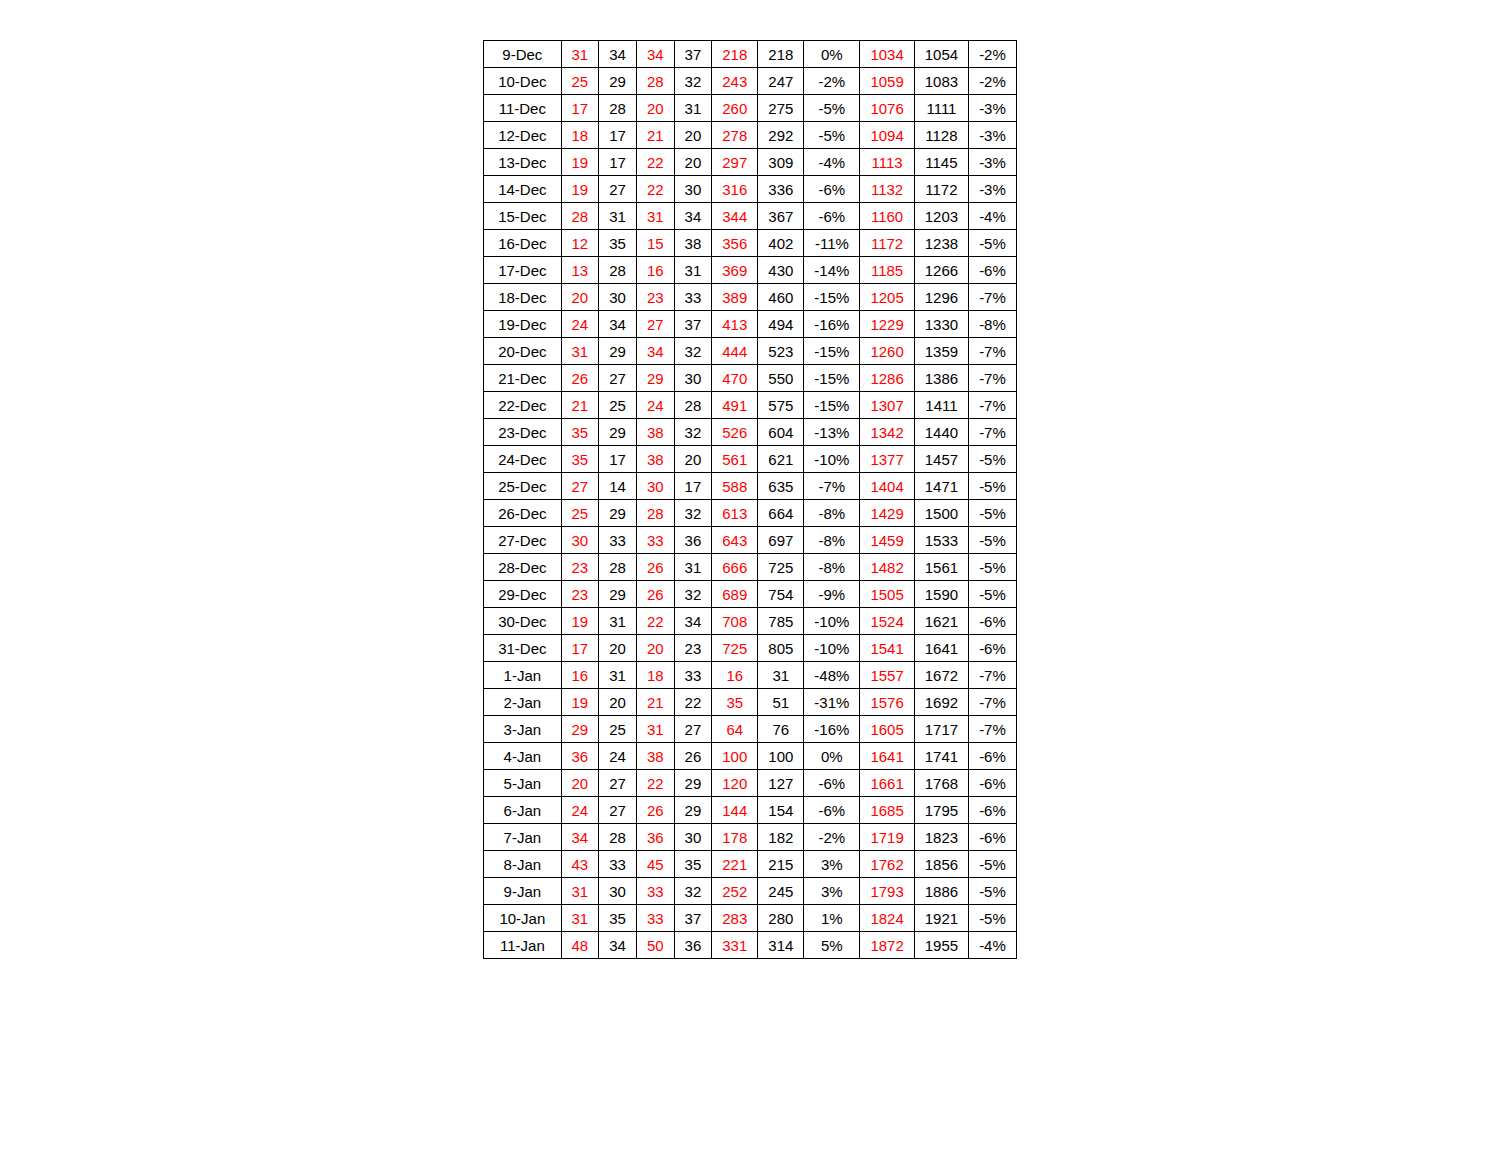| 9-Dec | 31 | 34 | 34 | 37 | 218 | 218 | 0% | 1034 | 1054 | -2% |
| 10-Dec | 25 | 29 | 28 | 32 | 243 | 247 | -2% | 1059 | 1083 | -2% |
| 11-Dec | 17 | 28 | 20 | 31 | 260 | 275 | -5% | 1076 | 1111 | -3% |
| 12-Dec | 18 | 17 | 21 | 20 | 278 | 292 | -5% | 1094 | 1128 | -3% |
| 13-Dec | 19 | 17 | 22 | 20 | 297 | 309 | -4% | 1113 | 1145 | -3% |
| 14-Dec | 19 | 27 | 22 | 30 | 316 | 336 | -6% | 1132 | 1172 | -3% |
| 15-Dec | 28 | 31 | 31 | 34 | 344 | 367 | -6% | 1160 | 1203 | -4% |
| 16-Dec | 12 | 35 | 15 | 38 | 356 | 402 | -11% | 1172 | 1238 | -5% |
| 17-Dec | 13 | 28 | 16 | 31 | 369 | 430 | -14% | 1185 | 1266 | -6% |
| 18-Dec | 20 | 30 | 23 | 33 | 389 | 460 | -15% | 1205 | 1296 | -7% |
| 19-Dec | 24 | 34 | 27 | 37 | 413 | 494 | -16% | 1229 | 1330 | -8% |
| 20-Dec | 31 | 29 | 34 | 32 | 444 | 523 | -15% | 1260 | 1359 | -7% |
| 21-Dec | 26 | 27 | 29 | 30 | 470 | 550 | -15% | 1286 | 1386 | -7% |
| 22-Dec | 21 | 25 | 24 | 28 | 491 | 575 | -15% | 1307 | 1411 | -7% |
| 23-Dec | 35 | 29 | 38 | 32 | 526 | 604 | -13% | 1342 | 1440 | -7% |
| 24-Dec | 35 | 17 | 38 | 20 | 561 | 621 | -10% | 1377 | 1457 | -5% |
| 25-Dec | 27 | 14 | 30 | 17 | 588 | 635 | -7% | 1404 | 1471 | -5% |
| 26-Dec | 25 | 29 | 28 | 32 | 613 | 664 | -8% | 1429 | 1500 | -5% |
| 27-Dec | 30 | 33 | 33 | 36 | 643 | 697 | -8% | 1459 | 1533 | -5% |
| 28-Dec | 23 | 28 | 26 | 31 | 666 | 725 | -8% | 1482 | 1561 | -5% |
| 29-Dec | 23 | 29 | 26 | 32 | 689 | 754 | -9% | 1505 | 1590 | -5% |
| 30-Dec | 19 | 31 | 22 | 34 | 708 | 785 | -10% | 1524 | 1621 | -6% |
| 31-Dec | 17 | 20 | 20 | 23 | 725 | 805 | -10% | 1541 | 1641 | -6% |
| 1-Jan | 16 | 31 | 18 | 33 | 16 | 31 | -48% | 1557 | 1672 | -7% |
| 2-Jan | 19 | 20 | 21 | 22 | 35 | 51 | -31% | 1576 | 1692 | -7% |
| 3-Jan | 29 | 25 | 31 | 27 | 64 | 76 | -16% | 1605 | 1717 | -7% |
| 4-Jan | 36 | 24 | 38 | 26 | 100 | 100 | 0% | 1641 | 1741 | -6% |
| 5-Jan | 20 | 27 | 22 | 29 | 120 | 127 | -6% | 1661 | 1768 | -6% |
| 6-Jan | 24 | 27 | 26 | 29 | 144 | 154 | -6% | 1685 | 1795 | -6% |
| 7-Jan | 34 | 28 | 36 | 30 | 178 | 182 | -2% | 1719 | 1823 | -6% |
| 8-Jan | 43 | 33 | 45 | 35 | 221 | 215 | 3% | 1762 | 1856 | -5% |
| 9-Jan | 31 | 30 | 33 | 32 | 252 | 245 | 3% | 1793 | 1886 | -5% |
| 10-Jan | 31 | 35 | 33 | 37 | 283 | 280 | 1% | 1824 | 1921 | -5% |
| 11-Jan | 48 | 34 | 50 | 36 | 331 | 314 | 5% | 1872 | 1955 | -4% |